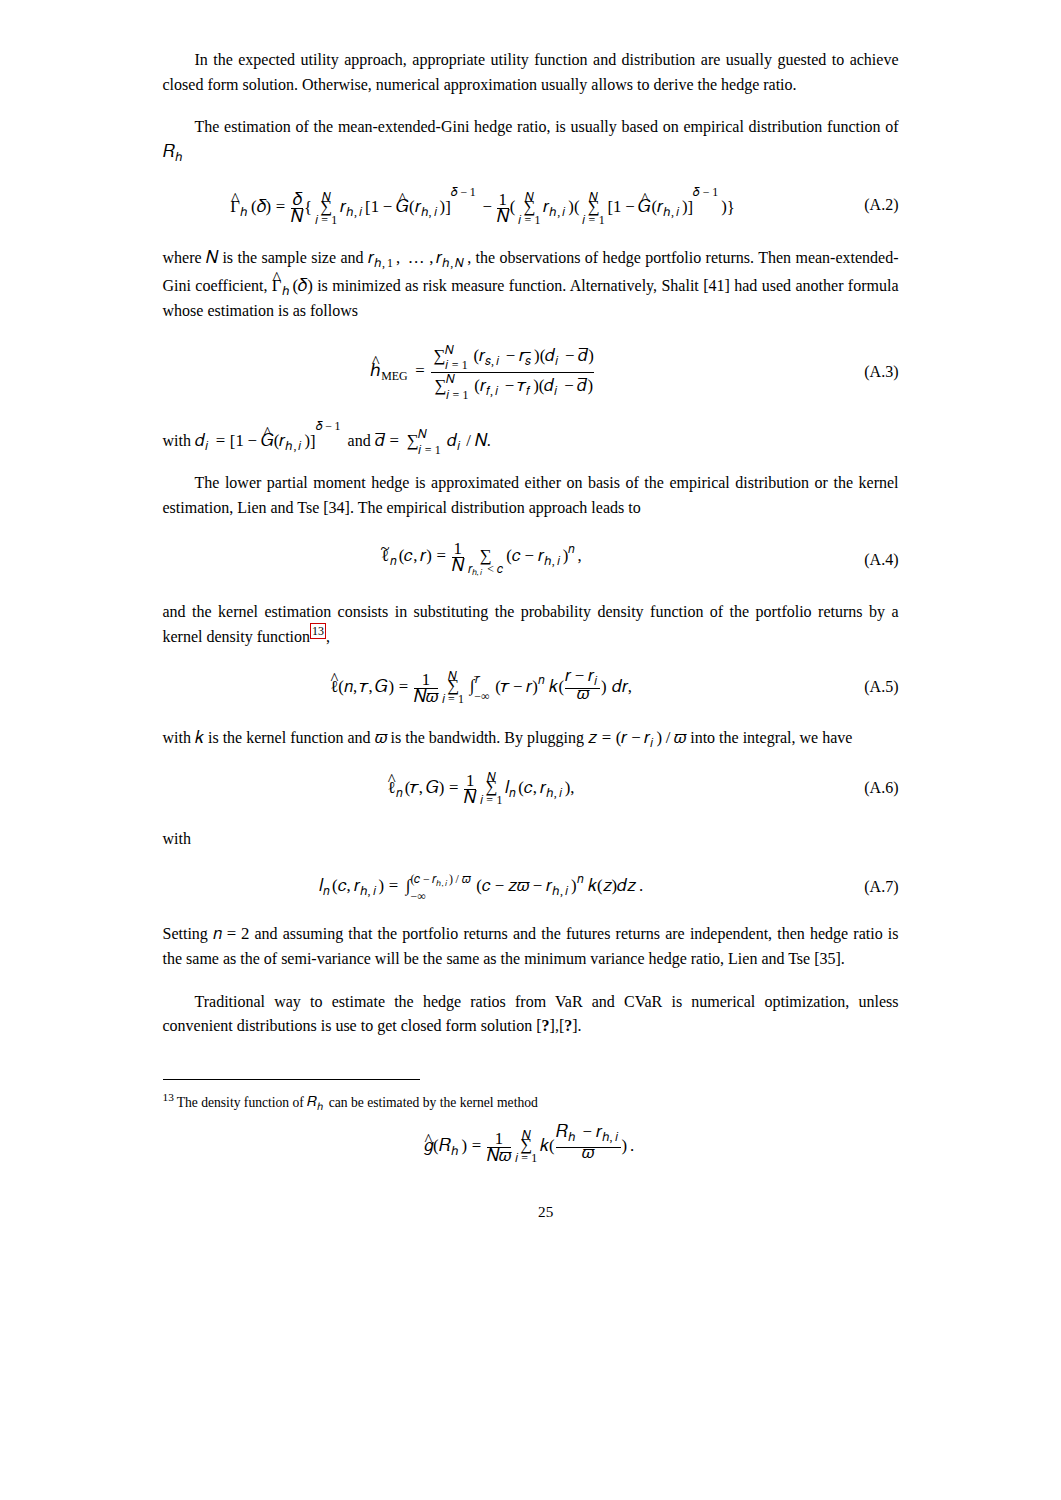In the expected utility approach, appropriate utility function and distribution are usually guested to achieve closed form solution. Otherwise, numerical approximation usually allows to derive the hedge ratio.
The estimation of the mean-extended-Gini hedge ratio, is usually based on empirical distribution function of Rh
Γ^h (δ) = δN { ∑i=1N rh,i [1−G^(rh,i)] δ−1 − 1N ( ∑i=1N rh,i ) ( ∑i=1N [1−G^(rh,i)] δ−1 ) }
(A.2)
where N is the sample size and rh,1,…,rh,N, the observations of hedge portfolio returns. Then mean-extended-Gini coefficient, Γ^h(δ) is minimized as risk measure function. Alternatively, Shalit [41] had used another formula whose estimation is as follows
h^MEG = ∑i=1N (rs,i−rs¯) (di−d¯) ∑i=1N (rf,i−r¯f) (di−d¯)
(A.3)
with di=[1−G^(rh,i)]δ−1 and d¯=∑i=1Ndi/N.
The lower partial moment hedge is approximated either on basis of the empirical distribution or the kernel estimation, Lien and Tse [34]. The empirical distribution approach leads to
ℓ~n (c,r) = 1N ∑rh,i<c (c−rh,i)n ,
(A.4)
and the kernel estimation consists in substituting the probability density function of the portfolio returns by a kernel density function13,
ℓ^ (n,r¯,G) = 1Nϖ ∑i=1N ∫−∞r¯ (r¯−r)n k (r−riϖ) dr,
(A.5)
with k is the kernel function and ϖ is the bandwidth. By plugging z=(r−ri)/ϖ into the integral, we have
ℓ^n (r¯,G) = 1N ∑i=1N ln (c,rh,i) ,
(A.6)
with
ln (c,rh,i) = ∫−∞(c−rh,i)/ϖ (c−zϖ−rh,i)n k(z) dz.
(A.7)
Setting n=2 and assuming that the portfolio returns and the futures returns are independent, then hedge ratio is the same as the of semi-variance will be the same as the minimum variance hedge ratio, Lien and Tse [35].
Traditional way to estimate the hedge ratios from VaR and CVaR is numerical optimization, unless convenient distributions is use to get closed form solution [?],[?].
13The density function of Rh can be estimated by the kernel method
g^ (Rh) = 1Nϖ ∑i=1N k (Rh−rh,iϖ) .
25